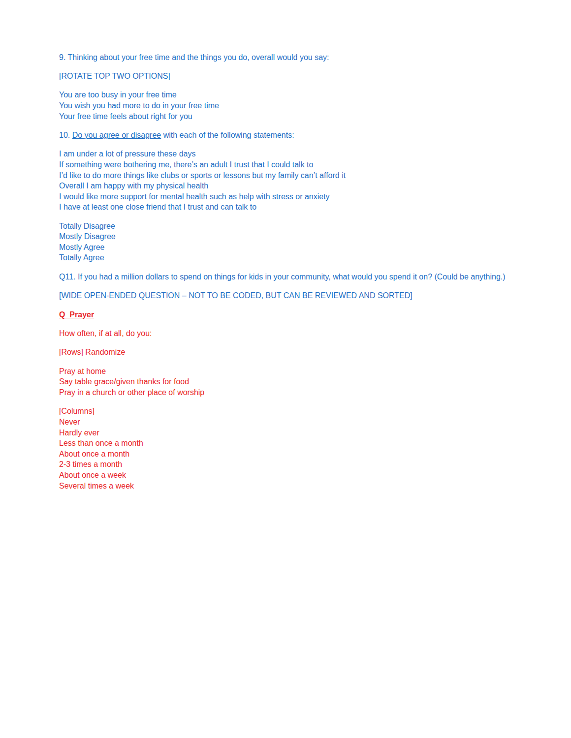9. Thinking about your free time and the things you do, overall would you say:
[ROTATE TOP TWO OPTIONS]
You are too busy in your free time
You wish you had more to do in your free time
Your free time feels about right for you
10. Do you agree or disagree with each of the following statements:
I am under a lot of pressure these days
If something were bothering me, there’s an adult I trust that I could talk to
I’d like to do more things like clubs or sports or lessons but my family can’t afford it
Overall I am happy with my physical health
I would like more support for mental health such as help with stress or anxiety
I have at least one close friend that I trust and can talk to
Totally Disagree
Mostly Disagree
Mostly Agree
Totally Agree
Q11. If you had a million dollars to spend on things for kids in your community, what would you spend it on? (Could be anything.)
[WIDE OPEN-ENDED QUESTION – NOT TO BE CODED, BUT CAN BE REVIEWED AND SORTED]
Q_Prayer
How often, if at all, do you:
[Rows] Randomize
Pray at home
Say table grace/given thanks for food
Pray in a church or other place of worship
[Columns]
Never
Hardly ever
Less than once a month
About once a month
2-3 times a month
About once a week
Several times a week